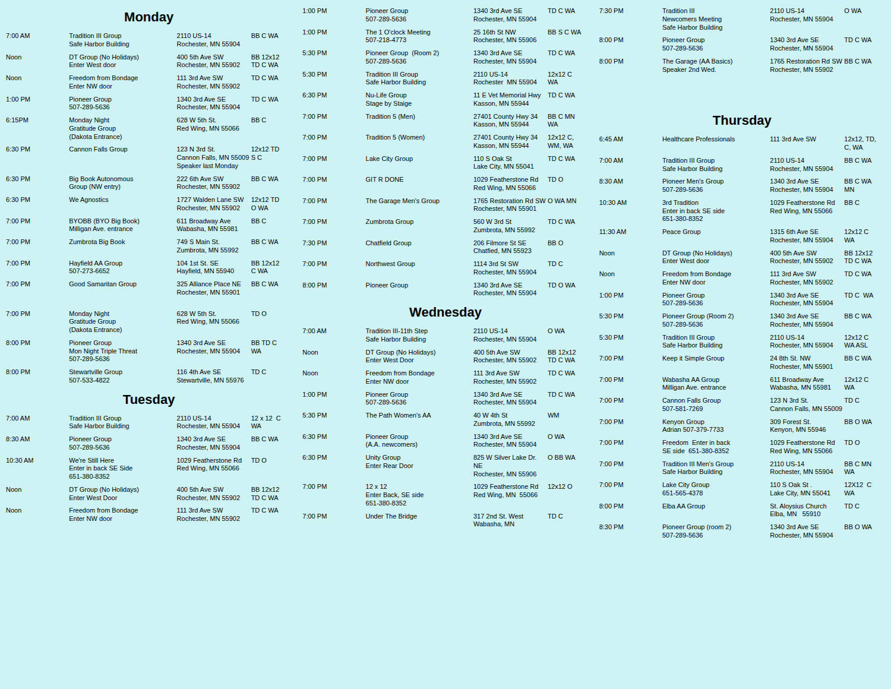Monday
| 7:00 AM | Tradition III Group Safe Harbor Building | 2110 US-14 Rochester, MN 55904 | BB C WA |
| Noon | DT Group (No Holidays) Enter West door | 400 5th Ave SW Rochester, MN 55902 | BB 12x12 TD C WA |
| Noon | Freedom from Bondage Enter NW door | 111 3rd Ave SW Rochester, MN 55902 | TD C WA |
| 1:00 PM | Pioneer Group 507-289-5636 | 1340 3rd Ave SE Rochester, MN 55904 | TD C WA |
| 6:15PM | Monday Night Gratitude Group (Dakota Entrance) | 628 W 5th St. Red Wing, MN 55066 | BB C |
| 6:30 PM | Cannon Falls Group | 123 N 3rd St. Cannon Falls, MN 55009 Speaker last Monday | 12x12 TD S C |
| 6:30 PM | Big Book Autonomous Group (NW entry) | 222 6th Ave SW Rochester, MN 55902 | BB C WA |
| 6:30 PM | We Agnostics | 1727 Walden Lane SW Rochester, MN 55902 | 12x12 TD O WA |
| 7:00 PM | BYOBB (BYO Big Book) Milligan Ave. entrance | 611 Broadway Ave Wabasha, MN 55981 | BB C |
| 7:00 PM | Zumbrota Big Book | 749 S Main St. Zumbrota, MN 55992 | BB C WA |
| 7:00 PM | Hayfield AA Group 507-273-6652 | 104 1st St. SE Hayfield, MN 55940 | BB 12x12 C WA |
| 7:00 PM | Good Samaritan Group | 325 Alliance Place NE Rochester, MN 55901 | BB C WA |
| 7:00 PM | Monday Night Gratitude Group (Dakota Entrance) | 628 W 5th St. Red Wing, MN 55066 | TD O |
| 8:00 PM | Pioneer Group Mon Night Triple Threat 507-289-5636 | 1340 3rd Ave SE Rochester, MN 55904 | BB TD C WA |
| 8:00 PM | Stewartville Group 507-533-4822 | 116 4th Ave SE Stewartville, MN 55976 | TD C |
Tuesday
| 7:00 AM | Tradition III Group Safe Harbor Building | 2110 US-14 Rochester, MN 55904 | 12 x 12 C WA |
| 8:30 AM | Pioneer Group 507-289-5636 | 1340 3rd Ave SE Rochester, MN 55904 | BB C WA |
| 10:30 AM | We're Still Here Enter in back SE Side 651-380-8352 | 1029 Featherstone Rd Red Wing, MN 55066 | TD O |
| Noon | DT Group (No Holidays) Enter West Door | 400 5th Ave SW Rochester, MN 55902 | BB 12x12 TD C WA |
| Noon | Freedom from Bondage Enter NW door | 111 3rd Ave SW Rochester, MN 55902 | TD C WA |
| 1:00 PM | Pioneer Group 507-289-5636 | 1340 3rd Ave SE Rochester, MN 55904 | TD C WA |
| 1:00 PM | The 1 O'clock Meeting 507-218-4773 | 25 16th St NW Rochester, MN 55906 | BB S C WA |
| 5:30 PM | Pioneer Group (Room 2) 507-289-5636 | 1340 3rd Ave SE Rochester, MN 55904 | TD C WA |
| 5:30 PM | Tradition III Group Safe Harbor Building | 2110 US-14 Rochester MN 55904 | 12x12 C WA |
| 6:30 PM | Nu-Life Group Stage by Staige | 11 E Vet Memorial Hwy Kasson, MN 55944 | TD C WA |
| 7:00 PM | Tradition 5 (Men) | 27401 County Hwy 34 Kasson, MN 55944 | BB C MN WA |
| 7:00 PM | Tradition 5 (Women) | 27401 County Hwy 34 Kasson, MN 55944 | 12x12 C, WM, WA |
| 7:00 PM | Lake City Group | 110 S Oak St Lake City, MN 55041 | TD C WA |
| 7:00 PM | GIT R DONE | 1029 Featherstone Rd Red Wing, MN 55066 | TD O |
| 7:00 PM | The Garage Men's Group | 1765 Restoration Rd SW Rochester, MN 55901 | O WA MN |
| 7:00 PM | Zumbrota Group | 560 W 3rd St Zumbrota, MN 55992 | TD C WA |
| 7:30 PM | Chatfield Group | 206 Filmore St SE Chatfied, MN 55923 | BB O |
| 7:00 PM | Northwest Group | 1114 3rd St SW Rochester, MN 55904 | TD C |
| 8:00 PM | Pioneer Group | 1340 3rd Ave SE Rochester, MN 55904 | TD O WA |
Wednesday
| 7:00 AM | Tradition III-11th Step Safe Harbor Building | 2110 US-14 Rochester, MN 55904 | O WA |
| Noon | DT Group (No Holidays) Enter West Door | 400 5th Ave SW Rochester, MN 55902 | BB 12x12 TD C WA |
| Noon | Freedom from Bondage Enter NW door | 111 3rd Ave SW Rochester, MN 55902 | TD C WA |
| 1:00 PM | Pioneer Group 507-289-5636 | 1340 3rd Ave SE Rochester, MN 55904 | TD C WA |
| 5:30 PM | The Path Women's AA | 40 W 4th St Zumbrota, MN 55992 | WM |
| 6:30 PM | Pioneer Group (A.A. newcomers) | 1340 3rd Ave SE Rochester, MN 55904 | O WA |
| 6:30 PM | Unity Group Enter Rear Door | 825 W Silver Lake Dr. NE Rochester, MN 55906 | O BB WA |
| 7:00 PM | 12 x 12 Enter Back, SE side 651-380-8352 | 1029 Featherstone Rd Red Wing, MN 55066 | 12x12 O |
| 7:00 PM | Under The Bridge | 317 2nd St. West Wabasha, MN | TD C |
| 7:30 PM | Tradition III Newcomers Meeting Safe Harbor Building | 2110 US-14 Rochester, MN 55904 | O WA |
| 8:00 PM | Pioneer Group 507-289-5636 | 1340 3rd Ave SE Rochester, MN 55904 | TD C WA |
| 8:00 PM | The Garage (AA Basics) Speaker 2nd Wed. | 1765 Restoration Rd SW Rochester, MN 55902 | BB C WA |
Thursday
| 6:45 AM | Healthcare Professionals | 111 3rd Ave SW | 12x12, TD, C, WA |
| 7:00 AM | Tradition III Group Safe Harbor Building | 2110 US-14 Rochester, MN 55904 | BB C WA |
| 8:30 AM | Pioneer Men's Group 507-289-5636 | 1340 3rd Ave SE Rochester, MN 55904 | BB C WA MN |
| 10:30 AM | 3rd Tradition Enter in back SE side 651-380-8352 | 1029 Featherstone Rd Red Wing, MN 55066 | BB C |
| 11:30 AM | Peace Group | 1315 6th Ave SE Rochester, MN 55904 | 12x12 C WA |
| Noon | DT Group (No Holidays) Enter West door | 400 5th Ave SW Rochester, MN 55902 | BB 12x12 TD C WA |
| Noon | Freedom from Bondage Enter NW door | 111 3rd Ave SW Rochester, MN 55902 | TD C WA |
| 1:00 PM | Pioneer Group 507-289-5636 | 1340 3rd Ave SE Rochester, MN 55904 | TD C WA |
| 5:30 PM | Pioneer Group (Room 2) 507-289-5636 | 1340 3rd Ave SE Rochester, MN 55904 | BB C WA |
| 5:30 PM | Tradition III Group Safe Harbor Building | 2110 US-14 Rochester, MN 55904 | 12x12 C WA ASL |
| 7:00 PM | Keep it Simple Group | 24 8th St. NW Rochester, MN 55901 | BB C WA |
| 7:00 PM | Wabasha AA Group Milligan Ave. entrance | 611 Broadway Ave Wabasha, MN 55981 | 12x12 C WA |
| 7:00 PM | Cannon Falls Group 507-581-7269 | 123 N 3rd St. Cannon Falls, MN 55009 | TD C |
| 7:00 PM | Kenyon Group Adrian 507-379-7733 | 309 Forest St. Kenyon, MN 55946 | BB O WA |
| 7:00 PM | Freedom Enter in back SE side 651-380-8352 | 1029 Featherstone Rd Red Wing, MN 55066 | TD O |
| 7:00 PM | Tradition III Men's Group Safe Harbor Building | 2110 US-14 Rochester, MN 55904 | BB C MN WA |
| 7:00 PM | Lake City Group 651-565-4378 | 110 S Oak St . Lake City, MN 55041 | 12X12 C WA |
| 8:00 PM | Elba AA Group | St. Aloysius Church Elba, MN 55910 | TD C |
| 8:30 PM | Pioneer Group (room 2) 507-289-5636 | 1340 3rd Ave SE Rochester, MN 55904 | BB O WA |